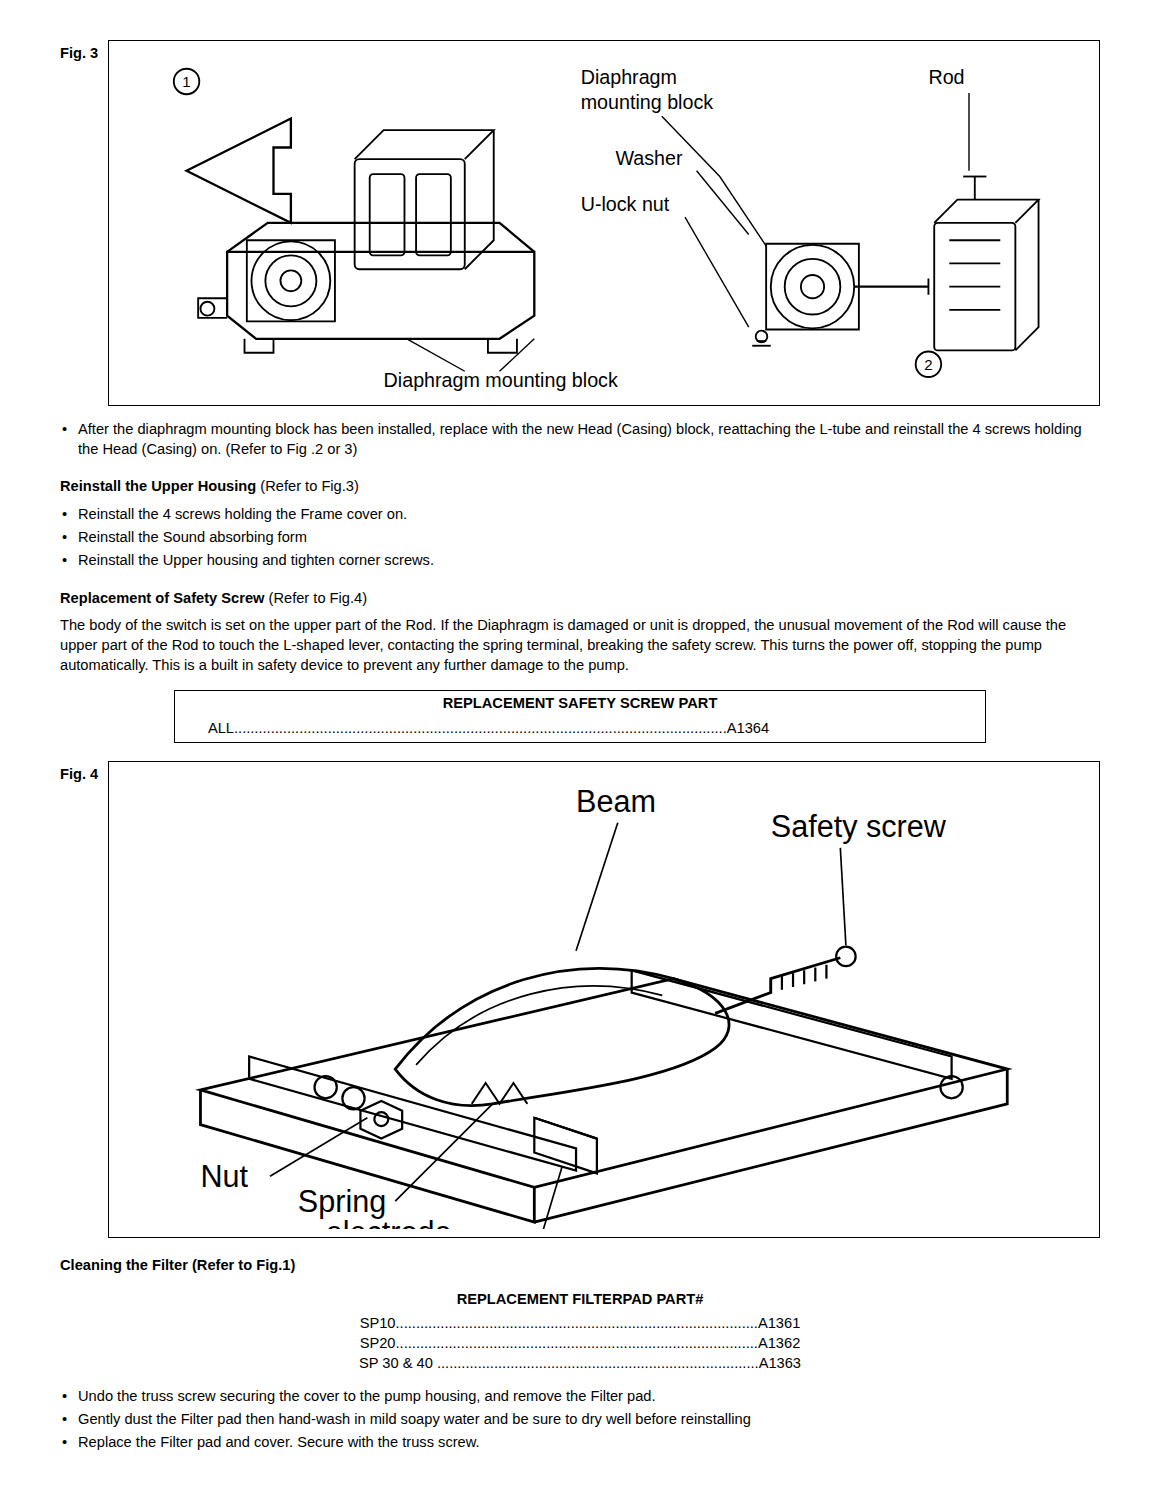Fig. 3
1 2 Diaphragm mounting block Rod Washer U-lock nut Diaphragm mounting block
After the diaphragm mounting block has been installed, replace with the new Head (Casing) block, reattaching the L-tube and reinstall the 4 screws holding the Head (Casing) on. (Refer to Fig .2 or 3)
Reinstall the Upper Housing (Refer to Fig.3)
Reinstall the 4 screws holding the Frame cover on.
Reinstall the Sound absorbing form
Reinstall the Upper housing and tighten corner screws.
Replacement of Safety Screw (Refer to Fig.4)
The body of the switch is set on the upper part of the Rod. If the Diaphragm is damaged or unit is dropped, the unusual movement of the Rod will cause the upper part of the Rod to touch the L-shaped lever, contacting the spring terminal, breaking the safety screw. This turns the power off, stopping the pump automatically. This is a built in safety device to prevent any further damage to the pump.
| REPLACEMENT SAFETY SCREW PART |
| --- |
| ALL ......................................................................................................................... A1364 |
Fig. 4
Beam Safety screw Nut Spring electrode L-shaped lever
Cleaning the Filter (Refer to Fig.1)
REPLACEMENT FILTERPAD PART#
SP10......................................................................................... A1361
SP20......................................................................................... A1362
SP 30 & 40 ............................................................................... A1363
Undo the truss screw securing the cover to the pump housing, and remove the Filter pad.
Gently dust the Filter pad then hand-wash in mild soapy water and be sure to dry well before reinstalling
Replace the Filter pad and cover. Secure with the truss screw.